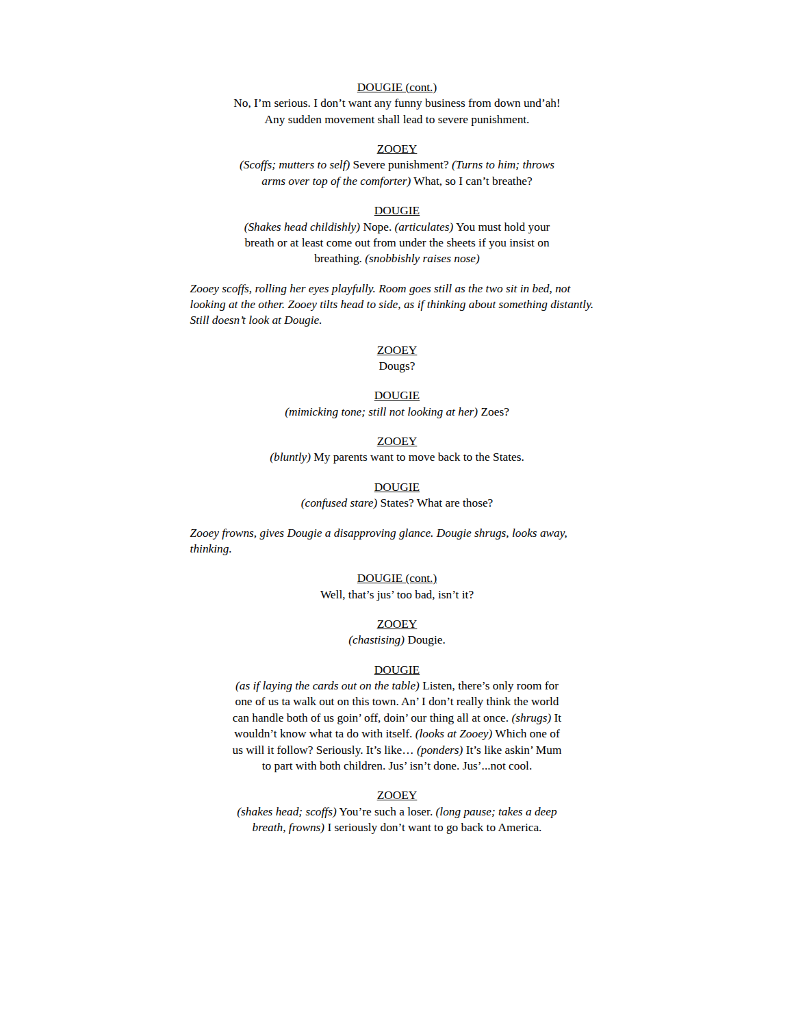DOUGIE (cont.)
No, I’m serious. I don’t want any funny business from down und’ah! Any sudden movement shall lead to severe punishment.
ZOOEY
(Scoffs; mutters to self) Severe punishment? (Turns to him; throws arms over top of the comforter) What, so I can’t breathe?
DOUGIE
(Shakes head childishly) Nope. (articulates) You must hold your breath or at least come out from under the sheets if you insist on breathing. (snobbishly raises nose)
Zooey scoffs, rolling her eyes playfully. Room goes still as the two sit in bed, not looking at the other. Zooey tilts head to side, as if thinking about something distantly. Still doesn’t look at Dougie.
ZOOEY
Dougs?
DOUGIE
(mimicking tone; still not looking at her) Zoes?
ZOOEY
(bluntly) My parents want to move back to the States.
DOUGIE
(confused stare) States? What are those?
Zooey frowns, gives Dougie a disapproving glance. Dougie shrugs, looks away, thinking.
DOUGIE (cont.)
Well, that’s jus’ too bad, isn’t it?
ZOOEY
(chastising) Dougie.
DOUGIE
(as if laying the cards out on the table) Listen, there’s only room for one of us ta walk out on this town. An’ I don’t really think the world can handle both of us goin’ off, doin’ our thing all at once. (shrugs) It wouldn’t know what ta do with itself. (looks at Zooey) Which one of us will it follow? Seriously. It’s like… (ponders) It’s like askin’ Mum to part with both children. Jus’ isn’t done. Jus’...not cool.
ZOOEY
(shakes head; scoffs) You’re such a loser. (long pause; takes a deep breath, frowns) I seriously don’t want to go back to America.